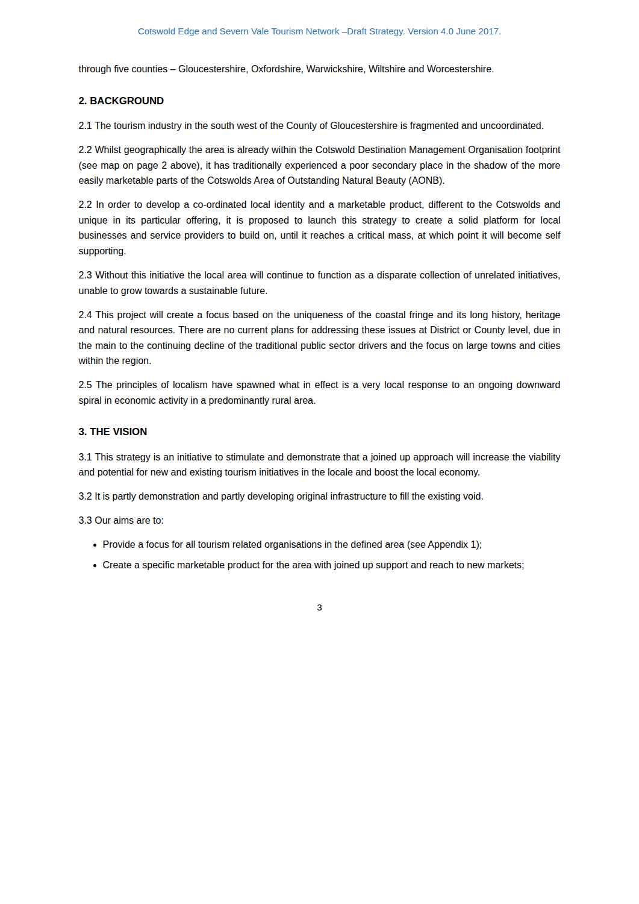Cotswold Edge and Severn Vale Tourism Network –Draft Strategy. Version 4.0 June 2017.
through five counties – Gloucestershire, Oxfordshire, Warwickshire, Wiltshire and Worcestershire.
2. BACKGROUND
2.1 The tourism industry in the south west of the County of Gloucestershire is fragmented and uncoordinated.
2.2 Whilst geographically the area is already within the Cotswold Destination Management Organisation footprint (see map on page 2 above), it has traditionally experienced a poor secondary place in the shadow of the more easily marketable parts of the Cotswolds Area of Outstanding Natural Beauty (AONB).
2.2 In order to develop a co-ordinated local identity and a marketable product, different to the Cotswolds and unique in its particular offering, it is proposed to launch this strategy to create a solid platform for local businesses and service providers to build on, until it reaches a critical mass, at which point it will become self supporting.
2.3 Without this initiative the local area will continue to function as a disparate collection of unrelated initiatives, unable to grow towards a sustainable future.
2.4 This project will create a focus based on the uniqueness of the coastal fringe and its long history, heritage and natural resources. There are no current plans for addressing these issues at District or County level, due in the main to the continuing decline of the traditional public sector drivers and the focus on large towns and cities within the region.
2.5 The principles of localism have spawned what in effect is a very local response to an ongoing downward spiral in economic activity in a predominantly rural area.
3. THE VISION
3.1 This strategy is an initiative to stimulate and demonstrate that a joined up approach will increase the viability and potential for new and existing tourism initiatives in the locale and boost the local economy.
3.2 It is partly demonstration and partly developing original infrastructure to fill the existing void.
3.3 Our aims are to:
Provide a focus for all tourism related organisations in the defined area (see Appendix 1);
Create a specific marketable product for the area with joined up support and reach to new markets;
3